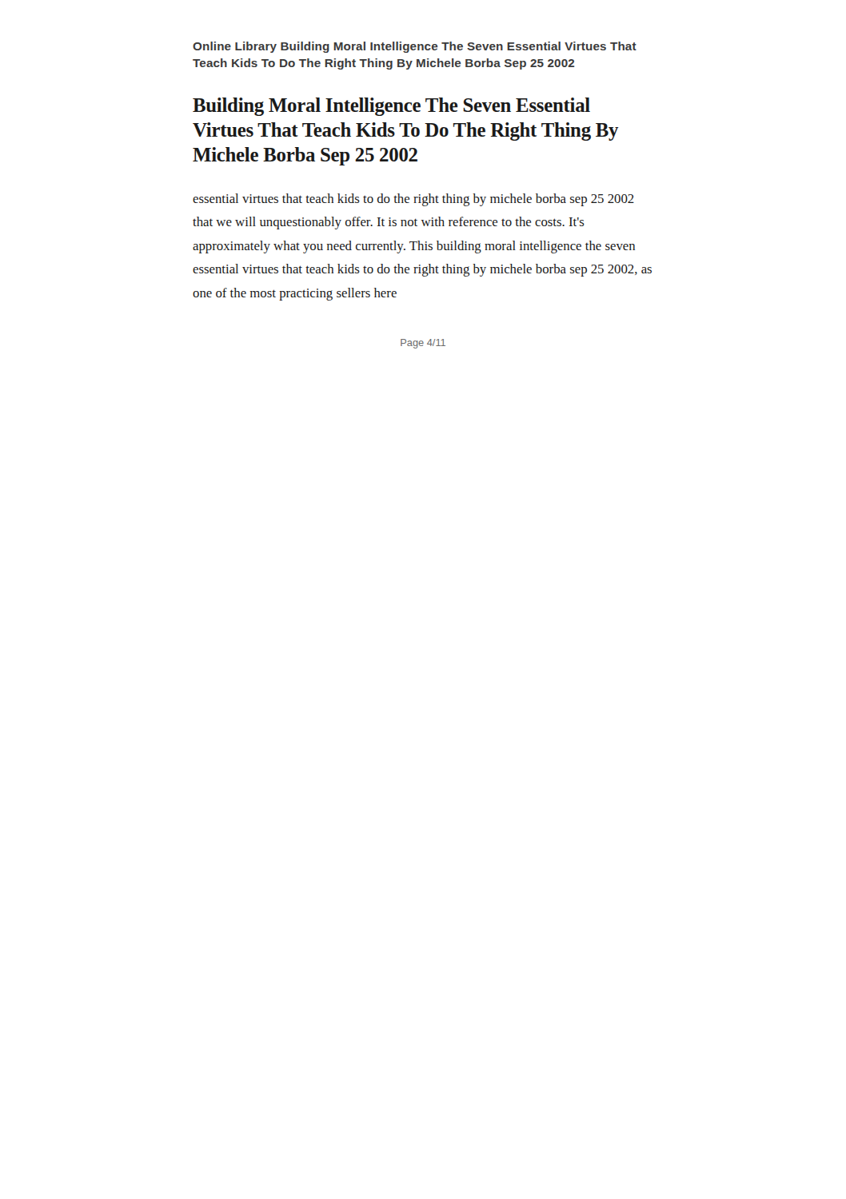Online Library Building Moral Intelligence The Seven Essential Virtues That Teach Kids To Do The Right Thing By Michele Borba Sep 25 2002
Building Moral Intelligence The Seven Essential Virtues That Teach Kids To Do The Right Thing By Michele Borba Sep 25 2002
essential virtues that teach kids to do the right thing by michele borba sep 25 2002 that we will unquestionably offer. It is not with reference to the costs. It's approximately what you need currently. This building moral intelligence the seven essential virtues that teach kids to do the right thing by michele borba sep 25 2002, as one of the most practicing sellers here
Page 4/11